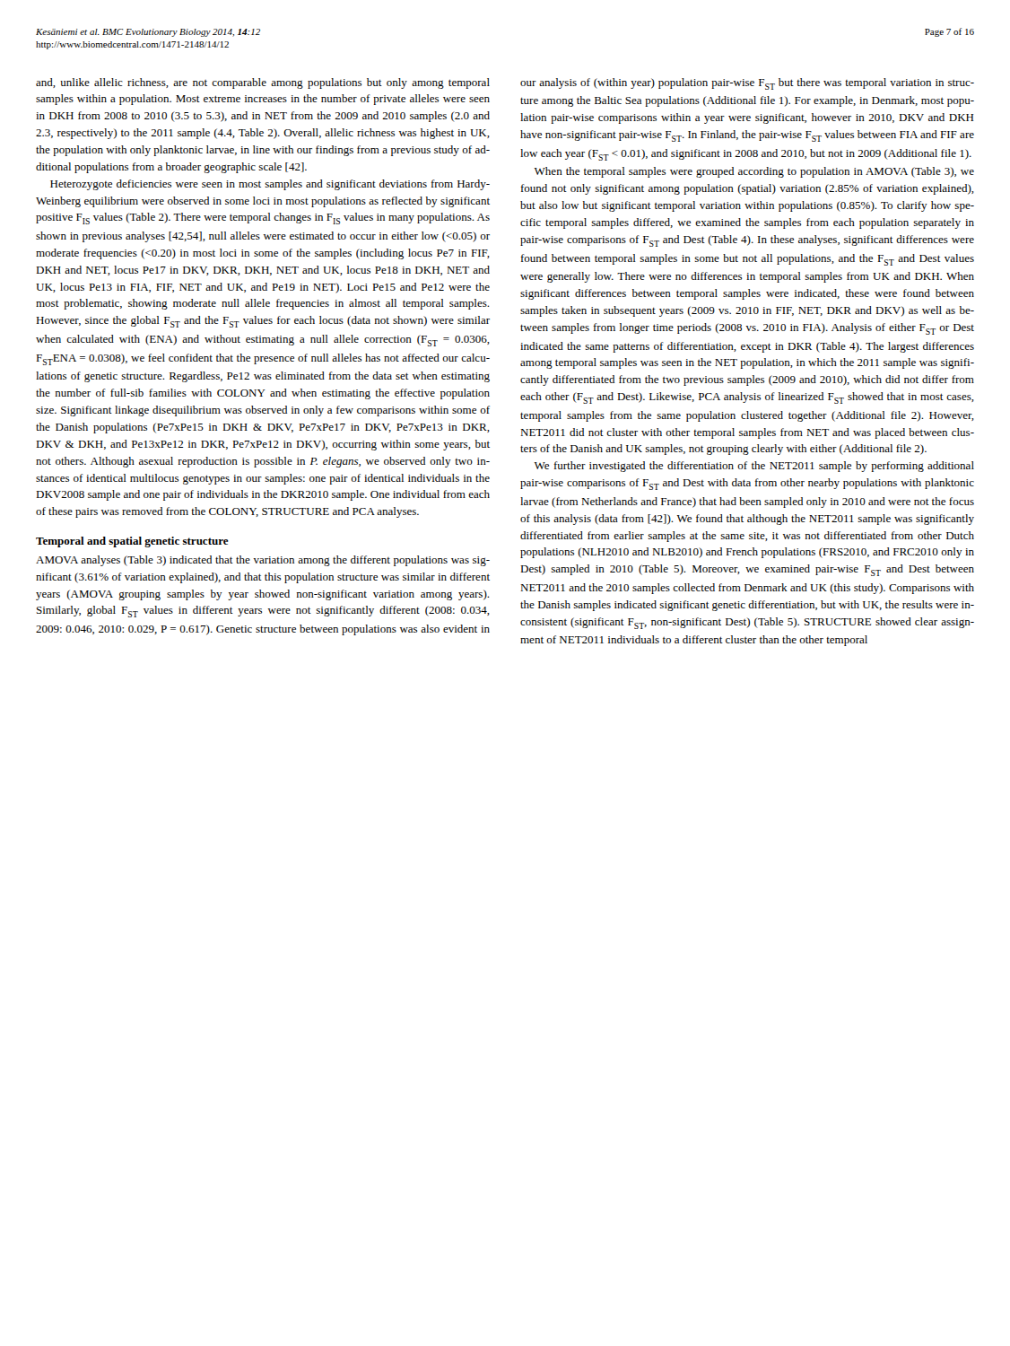Kesäniemi et al. BMC Evolutionary Biology 2014, 14:12
http://www.biomedcentral.com/1471-2148/14/12
Page 7 of 16
and, unlike allelic richness, are not comparable among populations but only among temporal samples within a population. Most extreme increases in the number of private alleles were seen in DKH from 2008 to 2010 (3.5 to 5.3), and in NET from the 2009 and 2010 samples (2.0 and 2.3, respectively) to the 2011 sample (4.4, Table 2). Overall, allelic richness was highest in UK, the population with only planktonic larvae, in line with our findings from a previous study of additional populations from a broader geographic scale [42].
Heterozygote deficiencies were seen in most samples and significant deviations from Hardy-Weinberg equilibrium were observed in some loci in most populations as reflected by significant positive FIS values (Table 2). There were temporal changes in FIS values in many populations. As shown in previous analyses [42,54], null alleles were estimated to occur in either low (<0.05) or moderate frequencies (<0.20) in most loci in some of the samples (including locus Pe7 in FIF, DKH and NET, locus Pe17 in DKV, DKR, DKH, NET and UK, locus Pe18 in DKH, NET and UK, locus Pe13 in FIA, FIF, NET and UK, and Pe19 in NET). Loci Pe15 and Pe12 were the most problematic, showing moderate null allele frequencies in almost all temporal samples. However, since the global FST and the FST values for each locus (data not shown) were similar when calculated with (ENA) and without estimating a null allele correction (FST = 0.0306, FSTENA = 0.0308), we feel confident that the presence of null alleles has not affected our calculations of genetic structure. Regardless, Pe12 was eliminated from the data set when estimating the number of full-sib families with COLONY and when estimating the effective population size. Significant linkage disequilibrium was observed in only a few comparisons within some of the Danish populations (Pe7xPe15 in DKH & DKV, Pe7xPe17 in DKV, Pe7xPe13 in DKR, DKV & DKH, and Pe13xPe12 in DKR, Pe7xPe12 in DKV), occurring within some years, but not others. Although asexual reproduction is possible in P. elegans, we observed only two instances of identical multilocus genotypes in our samples: one pair of identical individuals in the DKV2008 sample and one pair of individuals in the DKR2010 sample. One individual from each of these pairs was removed from the COLONY, STRUCTURE and PCA analyses.
Temporal and spatial genetic structure
AMOVA analyses (Table 3) indicated that the variation among the different populations was significant (3.61% of variation explained), and that this population structure was similar in different years (AMOVA grouping samples by year showed non-significant variation among years). Similarly, global FST values in different years were not significantly different (2008: 0.034, 2009: 0.046, 2010: 0.029, P = 0.617). Genetic structure between populations was also evident in our analysis of (within year) population pair-wise FST but there was temporal variation in structure among the Baltic Sea populations (Additional file 1). For example, in Denmark, most population pair-wise comparisons within a year were significant, however in 2010, DKV and DKH have non-significant pair-wise FST. In Finland, the pair-wise FST values between FIA and FIF are low each year (FST < 0.01), and significant in 2008 and 2010, but not in 2009 (Additional file 1).
When the temporal samples were grouped according to population in AMOVA (Table 3), we found not only significant among population (spatial) variation (2.85% of variation explained), but also low but significant temporal variation within populations (0.85%). To clarify how specific temporal samples differed, we examined the samples from each population separately in pair-wise comparisons of FST and Dest (Table 4). In these analyses, significant differences were found between temporal samples in some but not all populations, and the FST and Dest values were generally low. There were no differences in temporal samples from UK and DKH. When significant differences between temporal samples were indicated, these were found between samples taken in subsequent years (2009 vs. 2010 in FIF, NET, DKR and DKV) as well as between samples from longer time periods (2008 vs. 2010 in FIA). Analysis of either FST or Dest indicated the same patterns of differentiation, except in DKR (Table 4). The largest differences among temporal samples was seen in the NET population, in which the 2011 sample was significantly differentiated from the two previous samples (2009 and 2010), which did not differ from each other (FST and Dest). Likewise, PCA analysis of linearized FST showed that in most cases, temporal samples from the same population clustered together (Additional file 2). However, NET2011 did not cluster with other temporal samples from NET and was placed between clusters of the Danish and UK samples, not grouping clearly with either (Additional file 2).
We further investigated the differentiation of the NET2011 sample by performing additional pair-wise comparisons of FST and Dest with data from other nearby populations with planktonic larvae (from Netherlands and France) that had been sampled only in 2010 and were not the focus of this analysis (data from [42]). We found that although the NET2011 sample was significantly differentiated from earlier samples at the same site, it was not differentiated from other Dutch populations (NLH2010 and NLB2010) and French populations (FRS2010, and FRC2010 only in Dest) sampled in 2010 (Table 5). Moreover, we examined pair-wise FST and Dest between NET2011 and the 2010 samples collected from Denmark and UK (this study). Comparisons with the Danish samples indicated significant genetic differentiation, but with UK, the results were inconsistent (significant FST, non-significant Dest) (Table 5). STRUCTURE showed clear assignment of NET2011 individuals to a different cluster than the other temporal